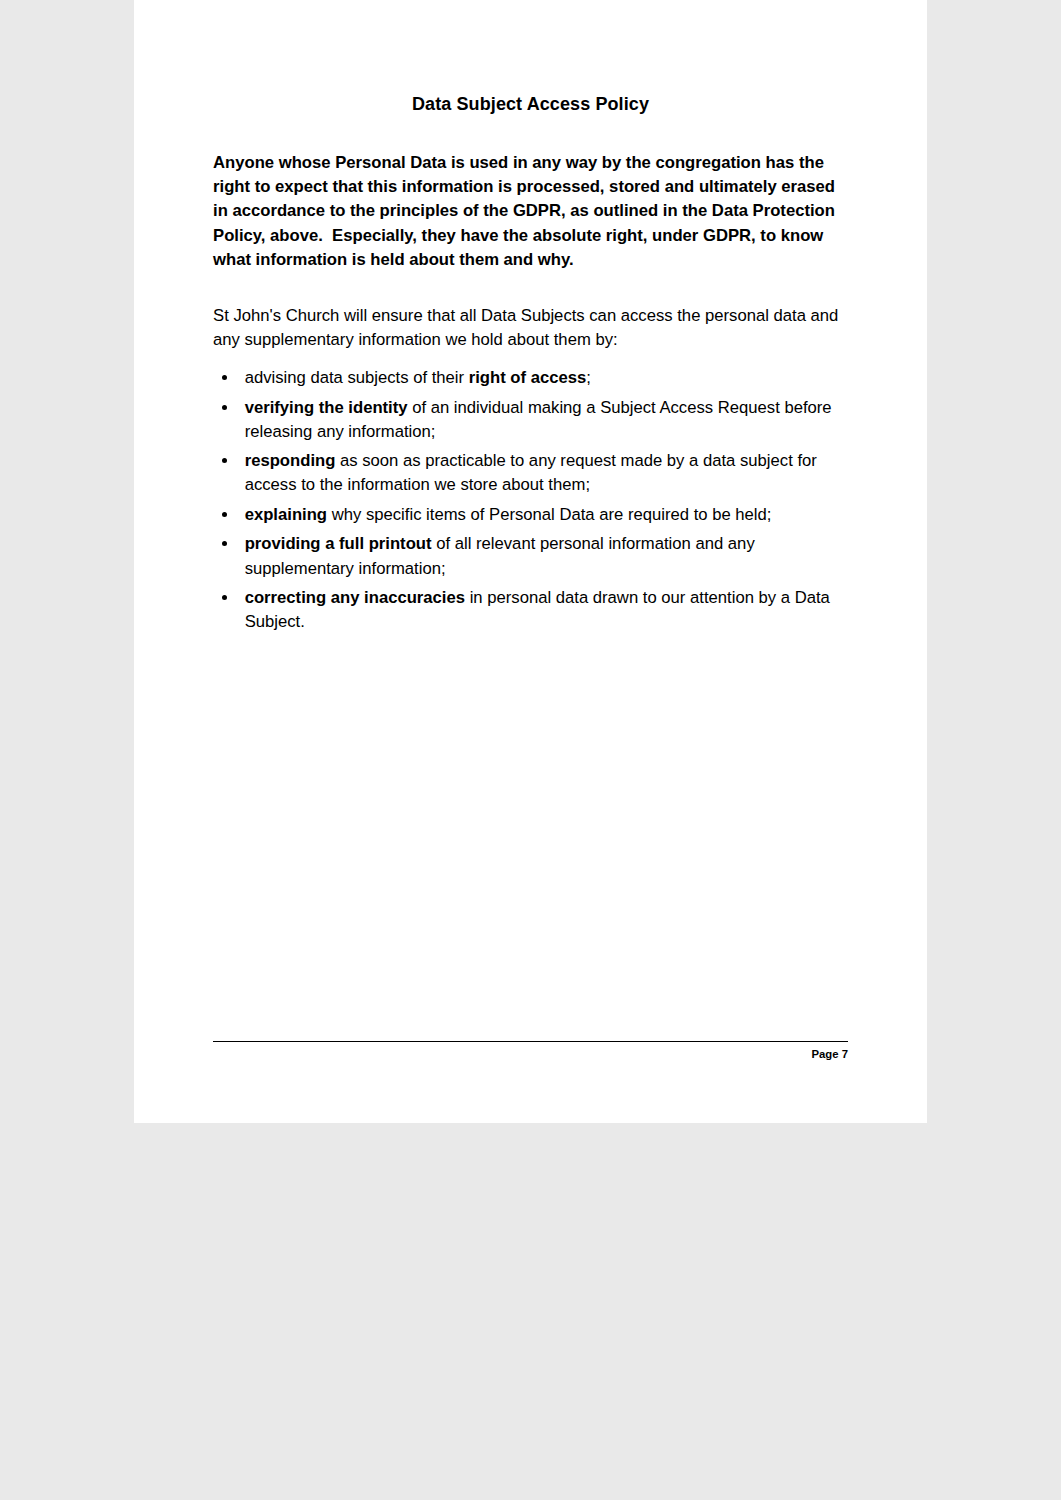Data Subject Access Policy
Anyone whose Personal Data is used in any way by the congregation has the right to expect that this information is processed, stored and ultimately erased in accordance to the principles of the GDPR, as outlined in the Data Protection Policy, above. Especially, they have the absolute right, under GDPR, to know what information is held about them and why.
St John's Church will ensure that all Data Subjects can access the personal data and any supplementary information we hold about them by:
advising data subjects of their right of access;
verifying the identity of an individual making a Subject Access Request before releasing any information;
responding as soon as practicable to any request made by a data subject for access to the information we store about them;
explaining why specific items of Personal Data are required to be held;
providing a full printout of all relevant personal information and any supplementary information;
correcting any inaccuracies in personal data drawn to our attention by a Data Subject.
Page 7